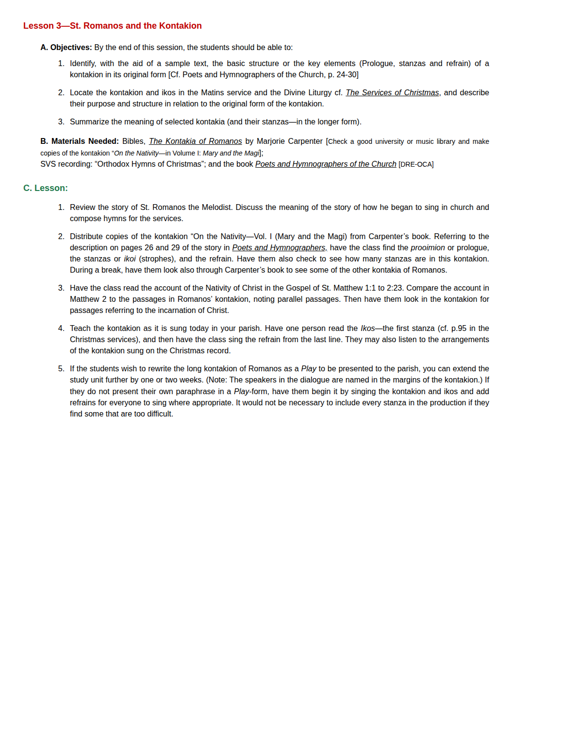Lesson 3—St. Romanos and the Kontakion
A. Objectives: By the end of this session, the students should be able to:
Identify, with the aid of a sample text, the basic structure or the key elements (Prologue, stanzas and refrain) of a kontakion in its original form [Cf. Poets and Hymnographers of the Church, p. 24-30]
Locate the kontakion and ikos in the Matins service and the Divine Liturgy cf. The Services of Christmas, and describe their purpose and structure in relation to the original form of the kontakion.
Summarize the meaning of selected kontakia (and their stanzas—in the longer form).
B. Materials Needed: Bibles, The Kontakia of Romanos by Marjorie Carpenter [Check a good university or music library and make copies of the kontakion “On the Nativity—in Volume I: Mary and the Magi];
SVS recording: “Orthodox Hymns of Christmas”; and the book Poets and Hymnographers of the Church [DRE-OCA]
C. Lesson:
Review the story of St. Romanos the Melodist. Discuss the meaning of the story of how he began to sing in church and compose hymns for the services.
Distribute copies of the kontakion “On the Nativity—Vol. I (Mary and the Magi) from Carpenter’s book. Referring to the description on pages 26 and 29 of the story in Poets and Hymnographers, have the class find the prooimion or prologue, the stanzas or ikoi (strophes), and the refrain. Have them also check to see how many stanzas are in this kontakion. During a break, have them look also through Carpenter’s book to see some of the other kontakia of Romanos.
Have the class read the account of the Nativity of Christ in the Gospel of St. Matthew 1:1 to 2:23. Compare the account in Matthew 2 to the passages in Romanos’ kontakion, noting parallel passages. Then have them look in the kontakion for passages referring to the incarnation of Christ.
Teach the kontakion as it is sung today in your parish. Have one person read the Ikos—the first stanza (cf. p.95 in the Christmas services), and then have the class sing the refrain from the last line. They may also listen to the arrangements of the kontakion sung on the Christmas record.
If the students wish to rewrite the long kontakion of Romanos as a Play to be presented to the parish, you can extend the study unit further by one or two weeks. (Note: The speakers in the dialogue are named in the margins of the kontakion.) If they do not present their own paraphrase in a Play-form, have them begin it by singing the kontakion and ikos and add refrains for everyone to sing where appropriate. It would not be necessary to include every stanza in the production if they find some that are too difficult.